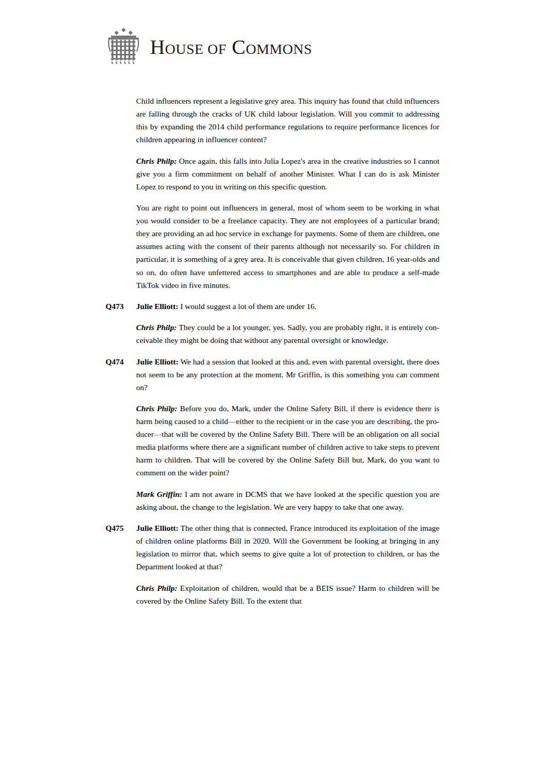HOUSE OF COMMONS
Child influencers represent a legislative grey area. This inquiry has found that child influencers are falling through the cracks of UK child labour legislation. Will you commit to addressing this by expanding the 2014 child performance regulations to require performance licences for children appearing in influencer content?
Chris Philp: Once again, this falls into Julia Lopez's area in the creative industries so I cannot give you a firm commitment on behalf of another Minister. What I can do is ask Minister Lopez to respond to you in writing on this specific question.
You are right to point out influencers in general, most of whom seem to be working in what you would consider to be a freelance capacity. They are not employees of a particular brand; they are providing an ad hoc service in exchange for payments. Some of them are children, one assumes acting with the consent of their parents although not necessarily so. For children in particular, it is something of a grey area. It is conceivable that given children, 16 year-olds and so on, do often have unfettered access to smartphones and are able to produce a self-made TikTok video in five minutes.
Q473
Julie Elliott: I would suggest a lot of them are under 16.
Chris Philp: They could be a lot younger, yes. Sadly, you are probably right, it is entirely conceivable they might be doing that without any parental oversight or knowledge.
Q474
Julie Elliott: We had a session that looked at this and, even with parental oversight, there does not seem to be any protection at the moment. Mr Griffin, is this something you can comment on?
Chris Philp: Before you do, Mark, under the Online Safety Bill, if there is evidence there is harm being caused to a child—either to the recipient or in the case you are describing, the producer—that will be covered by the Online Safety Bill. There will be an obligation on all social media platforms where there are a significant number of children active to take steps to prevent harm to children. That will be covered by the Online Safety Bill but, Mark, do you want to comment on the wider point?
Mark Griffin: I am not aware in DCMS that we have looked at the specific question you are asking about, the change to the legislation. We are very happy to take that one away.
Q475
Julie Elliott: The other thing that is connected, France introduced its exploitation of the image of children online platforms Bill in 2020. Will the Government be looking at bringing in any legislation to mirror that, which seems to give quite a lot of protection to children, or has the Department looked at that?
Chris Philp: Exploitation of children, would that be a BEIS issue? Harm to children will be covered by the Online Safety Bill. To the extent that